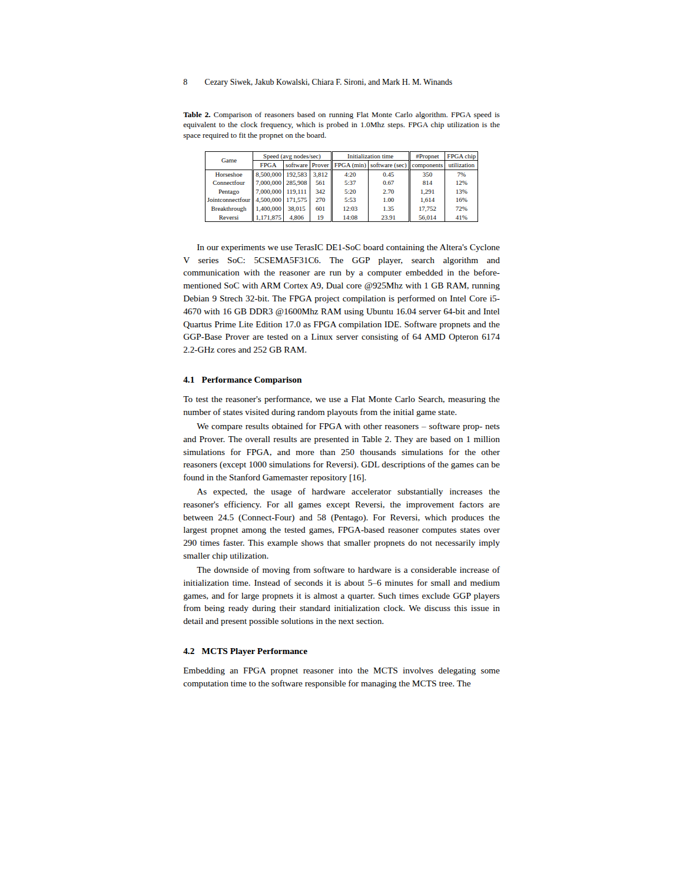8 Cezary Siwek, Jakub Kowalski, Chiara F. Sironi, and Mark H. M. Winands
Table 2. Comparison of reasoners based on running Flat Monte Carlo algorithm. FPGA speed is equivalent to the clock frequency, which is probed in 1.0Mhz steps. FPGA chip utilization is the space required to fit the propnet on the board.
| Game | Speed (avg nodes/sec) | Initialization time | #Propnet | FPGA chip |
| FPGA | software | Prover | FPGA (min) | software (sec) | components | utilization |
| Horseshoe | 8,500,000 | 192,583 | 3,812 | 4:20 | 0.45 | 350 | 7% |
| Connectfour | 7,000,000 | 285,908 | 561 | 5:37 | 0.67 | 814 | 12% |
| Pentago | 7,000,000 | 119,111 | 342 | 5:20 | 2.70 | 1,291 | 13% |
| Jointconnectfour | 4,500,000 | 171,575 | 270 | 5:53 | 1.00 | 1,614 | 16% |
| Breakthrough | 1,400,000 | 38,015 | 601 | 12:03 | 1.35 | 17,752 | 72% |
| Reversi | 1,171,875 | 4,806 | 19 | 14:08 | 23.91 | 56,014 | 41% |
In our experiments we use TerasIC DE1-SoC board containing the Altera's Cyclone V series SoC: 5CSEMA5F31C6. The GGP player, search algorithm and communication with the reasoner are run by a computer embedded in the before- mentioned SoC with ARM Cortex A9, Dual core @925Mhz with 1 GB RAM, running Debian 9 Strech 32-bit. The FPGA project compilation is performed on Intel Core i5-4670 with 16 GB DDR3 @1600Mhz RAM using Ubuntu 16.04 server 64-bit and Intel Quartus Prime Lite Edition 17.0 as FPGA compilation IDE. Software propnets and the GGP-Base Prover are tested on a Linux server consisting of 64 AMD Opteron 6174 2.2-GHz cores and 252 GB RAM.
4.1 Performance Comparison
To test the reasoner's performance, we use a Flat Monte Carlo Search, measuring the number of states visited during random playouts from the initial game state.
We compare results obtained for FPGA with other reasoners – software prop- nets and Prover. The overall results are presented in Table 2. They are based on 1 million simulations for FPGA, and more than 250 thousands simulations for the other reasoners (except 1000 simulations for Reversi). GDL descriptions of the games can be found in the Stanford Gamemaster repository [16].
As expected, the usage of hardware accelerator substantially increases the reasoner's efficiency. For all games except Reversi, the improvement factors are between 24.5 (Connect-Four) and 58 (Pentago). For Reversi, which produces the largest propnet among the tested games, FPGA-based reasoner computes states over 290 times faster. This example shows that smaller propnets do not necessarily imply smaller chip utilization.
The downside of moving from software to hardware is a considerable increase of initialization time. Instead of seconds it is about 5–6 minutes for small and medium games, and for large propnets it is almost a quarter. Such times exclude GGP players from being ready during their standard initialization clock. We discuss this issue in detail and present possible solutions in the next section.
4.2 MCTS Player Performance
Embedding an FPGA propnet reasoner into the MCTS involves delegating some computation time to the software responsible for managing the MCTS tree. The